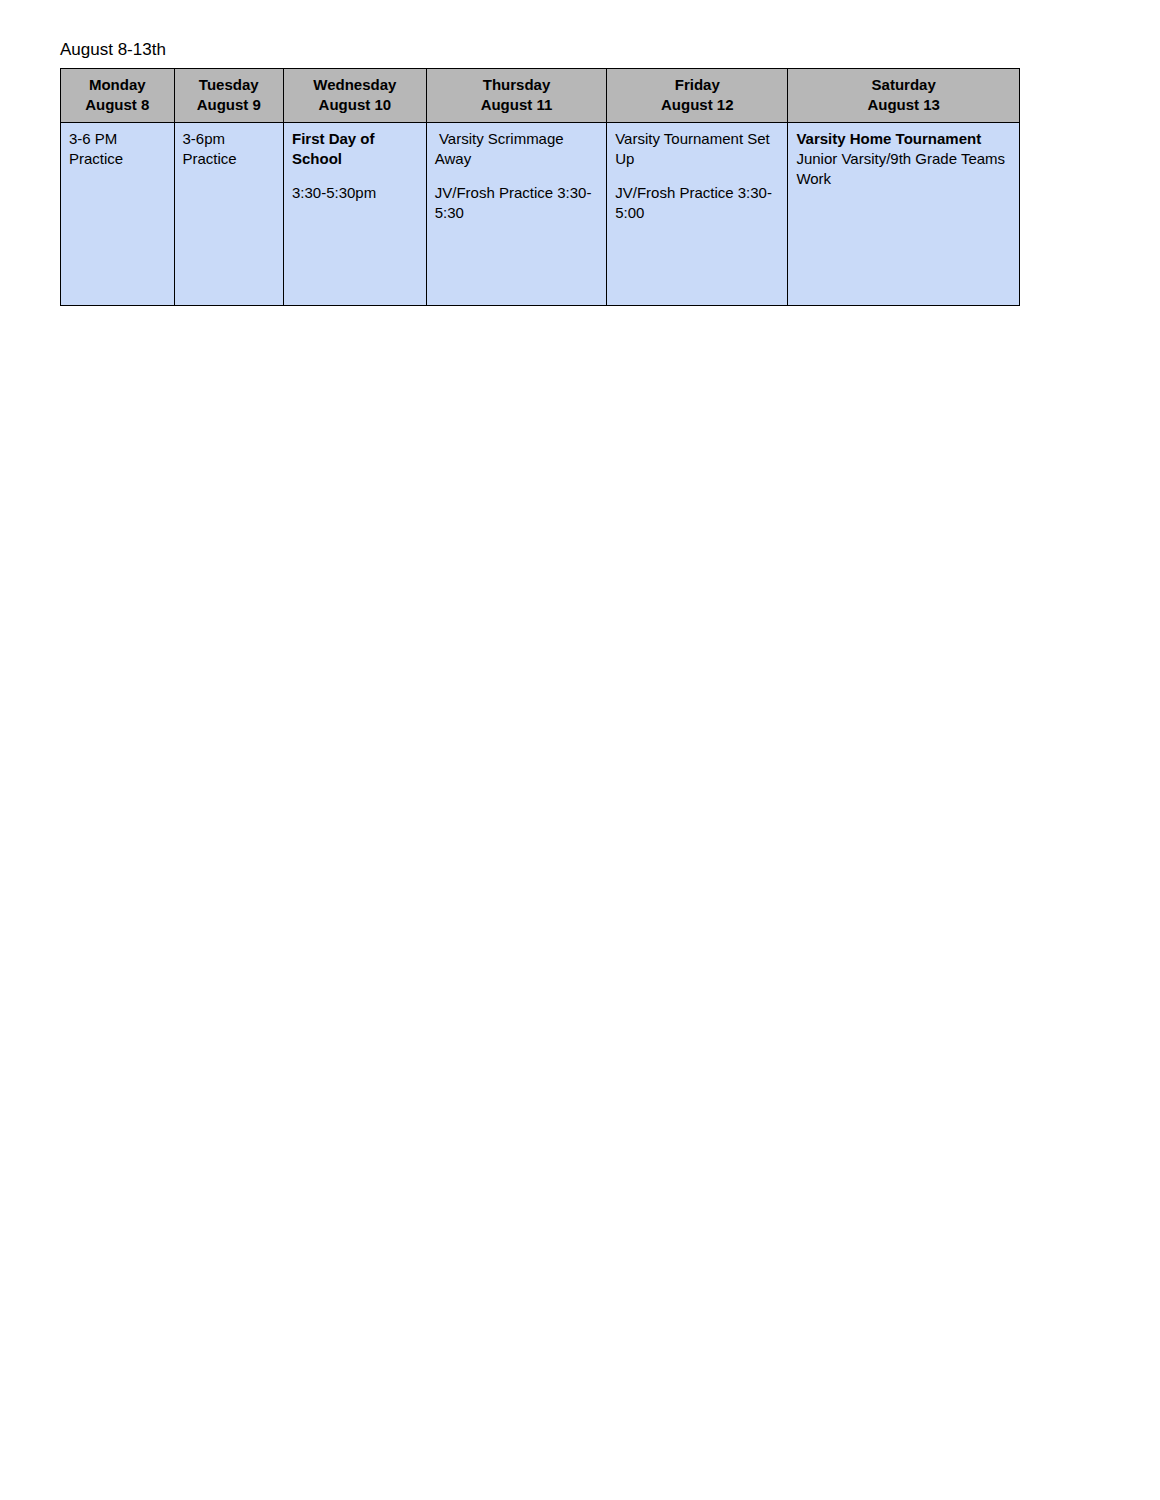August 8-13th
| Monday August 8 | Tuesday August 9 | Wednesday August 10 | Thursday August 11 | Friday August 12 | Saturday August 13 |
| --- | --- | --- | --- | --- | --- |
| 3-6 PM Practice | 3-6pm Practice | First Day of School 3:30-5:30pm | Varsity Scrimmage Away JV/Frosh Practice 3:30-5:30 | Varsity Tournament Set Up JV/Frosh Practice 3:30-5:00 | Varsity Home Tournament Junior Varsity/9th Grade Teams Work |